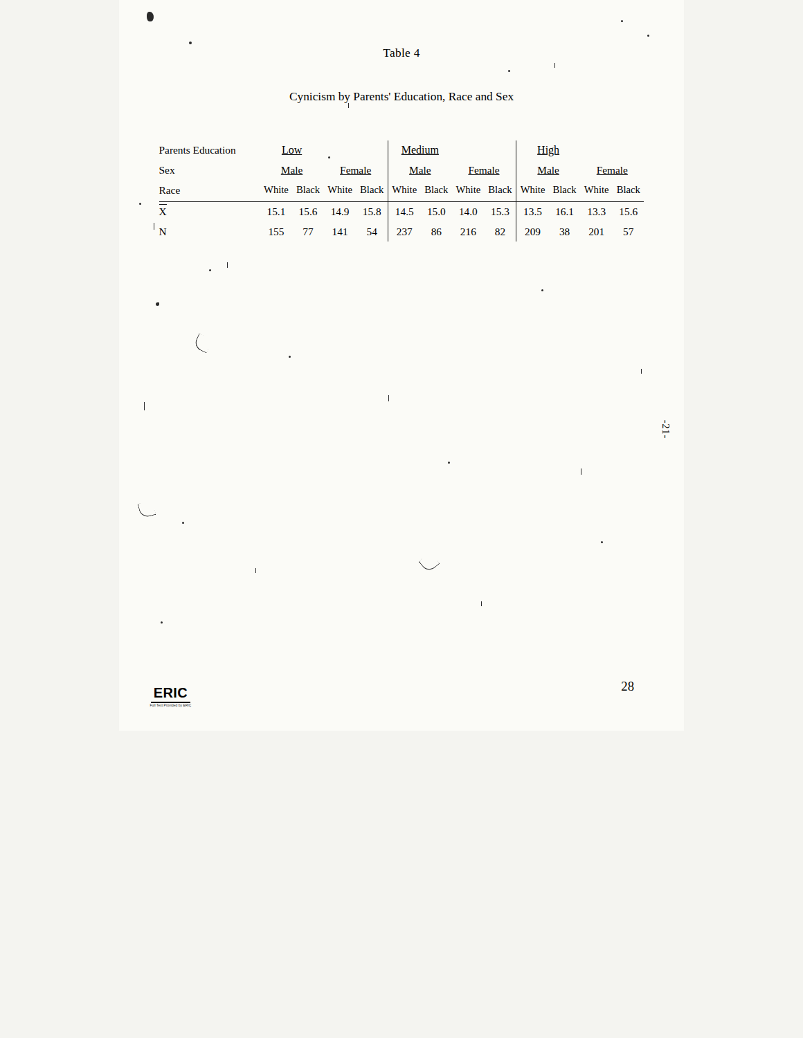Table 4
Cynicism by Parents' Education, Race and Sex
| Parents Education | Low | | Medium | | High | |
| --- | --- | --- | --- | --- | --- | --- |
| Sex | Male | Female | Male | Female | Male | Female |
| Race | White | Black | White | Black | White | Black | White | Black | White | Black | White | Black |
| X | 15.1 | 15.6 | 14.9 | 15.8 | 14.5 | 15.0 | 14.0 | 15.3 | 13.5 | 16.1 | 13.3 | 15.6 |
| N | 155 | 77 | 141 | 54 | 237 | 86 | 216 | 82 | 209 | 38 | 201 | 57 |
-21-
28
ERIC
Full Text Provided by ERIC